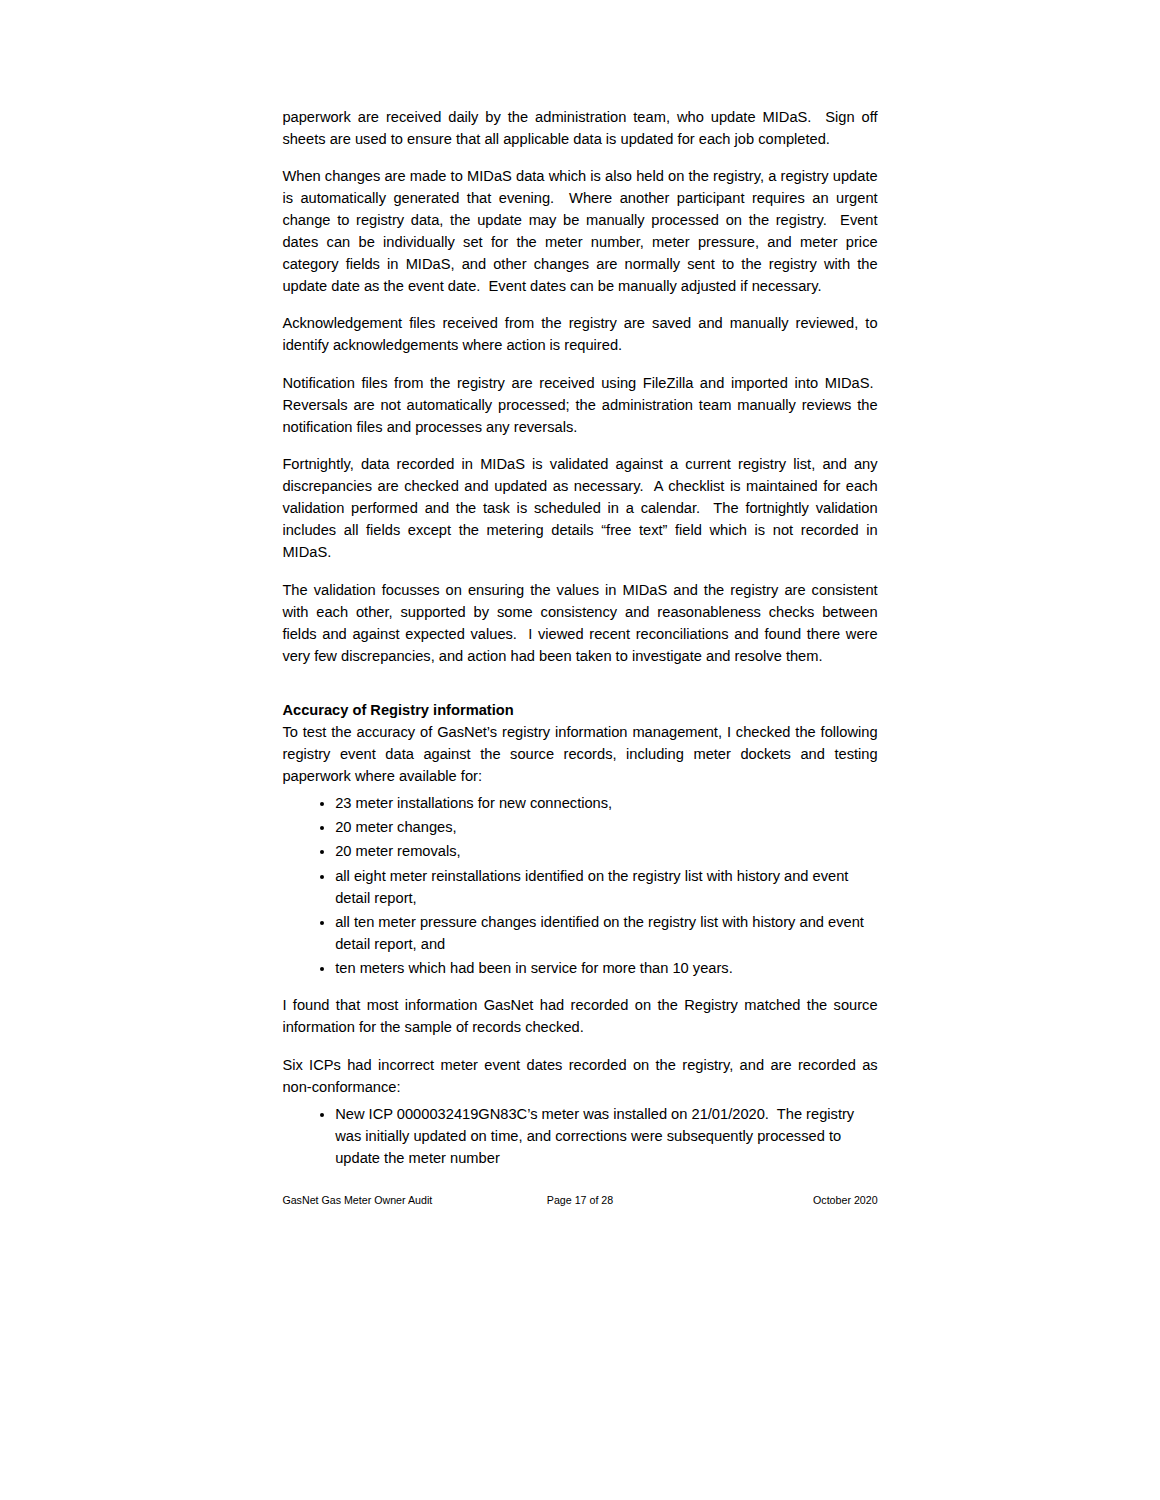paperwork are received daily by the administration team, who update MIDaS. Sign off sheets are used to ensure that all applicable data is updated for each job completed.
When changes are made to MIDaS data which is also held on the registry, a registry update is automatically generated that evening. Where another participant requires an urgent change to registry data, the update may be manually processed on the registry. Event dates can be individually set for the meter number, meter pressure, and meter price category fields in MIDaS, and other changes are normally sent to the registry with the update date as the event date. Event dates can be manually adjusted if necessary.
Acknowledgement files received from the registry are saved and manually reviewed, to identify acknowledgements where action is required.
Notification files from the registry are received using FileZilla and imported into MIDaS. Reversals are not automatically processed; the administration team manually reviews the notification files and processes any reversals.
Fortnightly, data recorded in MIDaS is validated against a current registry list, and any discrepancies are checked and updated as necessary. A checklist is maintained for each validation performed and the task is scheduled in a calendar. The fortnightly validation includes all fields except the metering details “free text” field which is not recorded in MIDaS.
The validation focusses on ensuring the values in MIDaS and the registry are consistent with each other, supported by some consistency and reasonableness checks between fields and against expected values. I viewed recent reconciliations and found there were very few discrepancies, and action had been taken to investigate and resolve them.
Accuracy of Registry information
To test the accuracy of GasNet’s registry information management, I checked the following registry event data against the source records, including meter dockets and testing paperwork where available for:
23 meter installations for new connections,
20 meter changes,
20 meter removals,
all eight meter reinstallations identified on the registry list with history and event detail report,
all ten meter pressure changes identified on the registry list with history and event detail report, and
ten meters which had been in service for more than 10 years.
I found that most information GasNet had recorded on the Registry matched the source information for the sample of records checked.
Six ICPs had incorrect meter event dates recorded on the registry, and are recorded as non-conformance:
New ICP 0000032419GN83C’s meter was installed on 21/01/2020. The registry was initially updated on time, and corrections were subsequently processed to update the meter number
| GasNet Gas Meter Owner Audit | Page 17 of 28 | October 2020 |